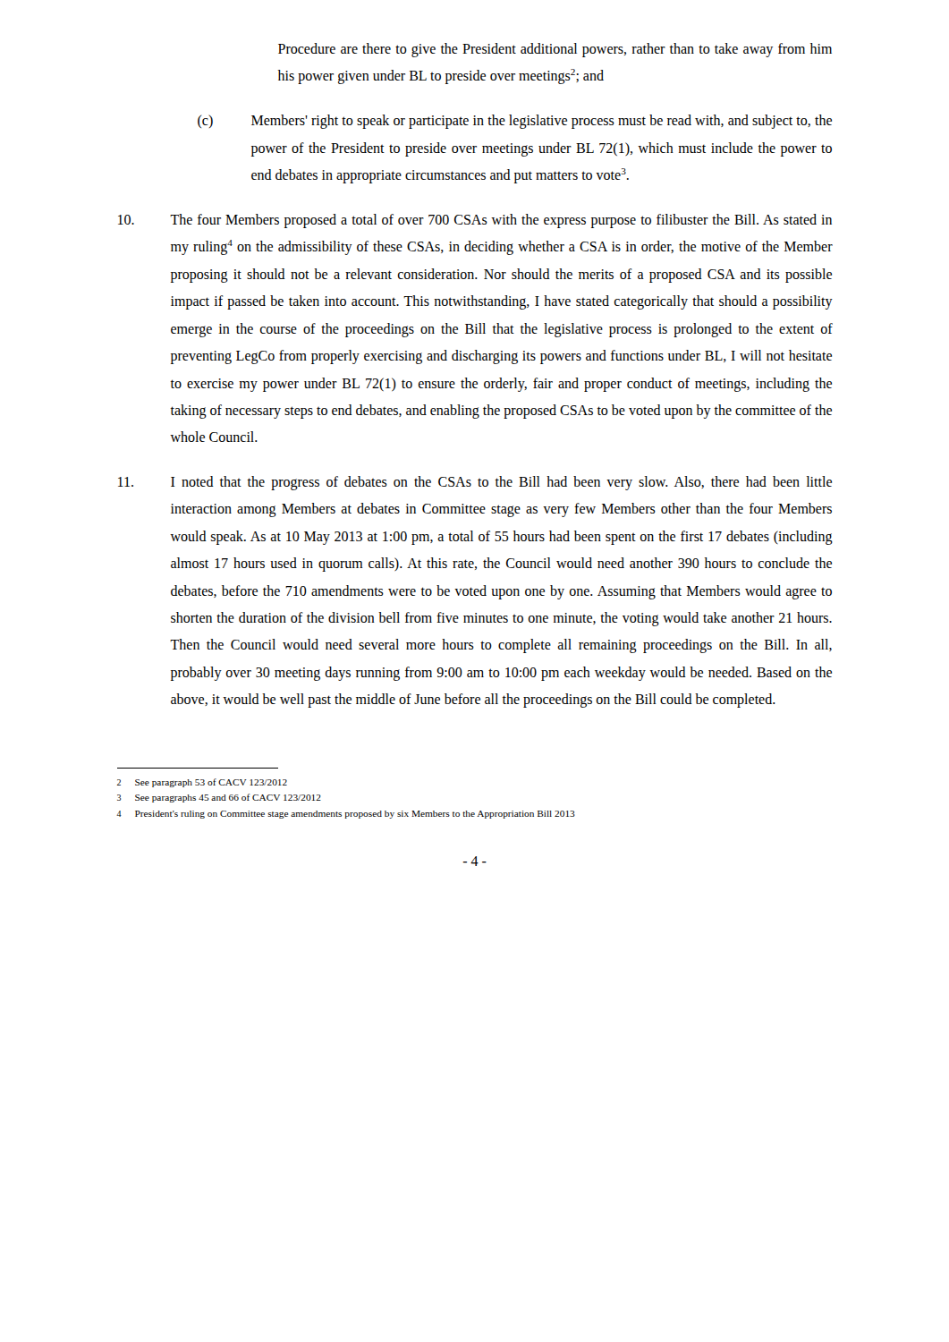Procedure are there to give the President additional powers, rather than to take away from him his power given under BL to preside over meetings2; and
(c)
Members' right to speak or participate in the legislative process must be read with, and subject to, the power of the President to preside over meetings under BL 72(1), which must include the power to end debates in appropriate circumstances and put matters to vote3.
10.
The four Members proposed a total of over 700 CSAs with the express purpose to filibuster the Bill. As stated in my ruling4 on the admissibility of these CSAs, in deciding whether a CSA is in order, the motive of the Member proposing it should not be a relevant consideration. Nor should the merits of a proposed CSA and its possible impact if passed be taken into account. This notwithstanding, I have stated categorically that should a possibility emerge in the course of the proceedings on the Bill that the legislative process is prolonged to the extent of preventing LegCo from properly exercising and discharging its powers and functions under BL, I will not hesitate to exercise my power under BL 72(1) to ensure the orderly, fair and proper conduct of meetings, including the taking of necessary steps to end debates, and enabling the proposed CSAs to be voted upon by the committee of the whole Council.
11.
I noted that the progress of debates on the CSAs to the Bill had been very slow. Also, there had been little interaction among Members at debates in Committee stage as very few Members other than the four Members would speak. As at 10 May 2013 at 1:00 pm, a total of 55 hours had been spent on the first 17 debates (including almost 17 hours used in quorum calls). At this rate, the Council would need another 390 hours to conclude the debates, before the 710 amendments were to be voted upon one by one. Assuming that Members would agree to shorten the duration of the division bell from five minutes to one minute, the voting would take another 21 hours. Then the Council would need several more hours to complete all remaining proceedings on the Bill. In all, probably over 30 meeting days running from 9:00 am to 10:00 pm each weekday would be needed. Based on the above, it would be well past the middle of June before all the proceedings on the Bill could be completed.
2
See paragraph 53 of CACV 123/2012
3
See paragraphs 45 and 66 of CACV 123/2012
4
President's ruling on Committee stage amendments proposed by six Members to the Appropriation Bill 2013
- 4 -